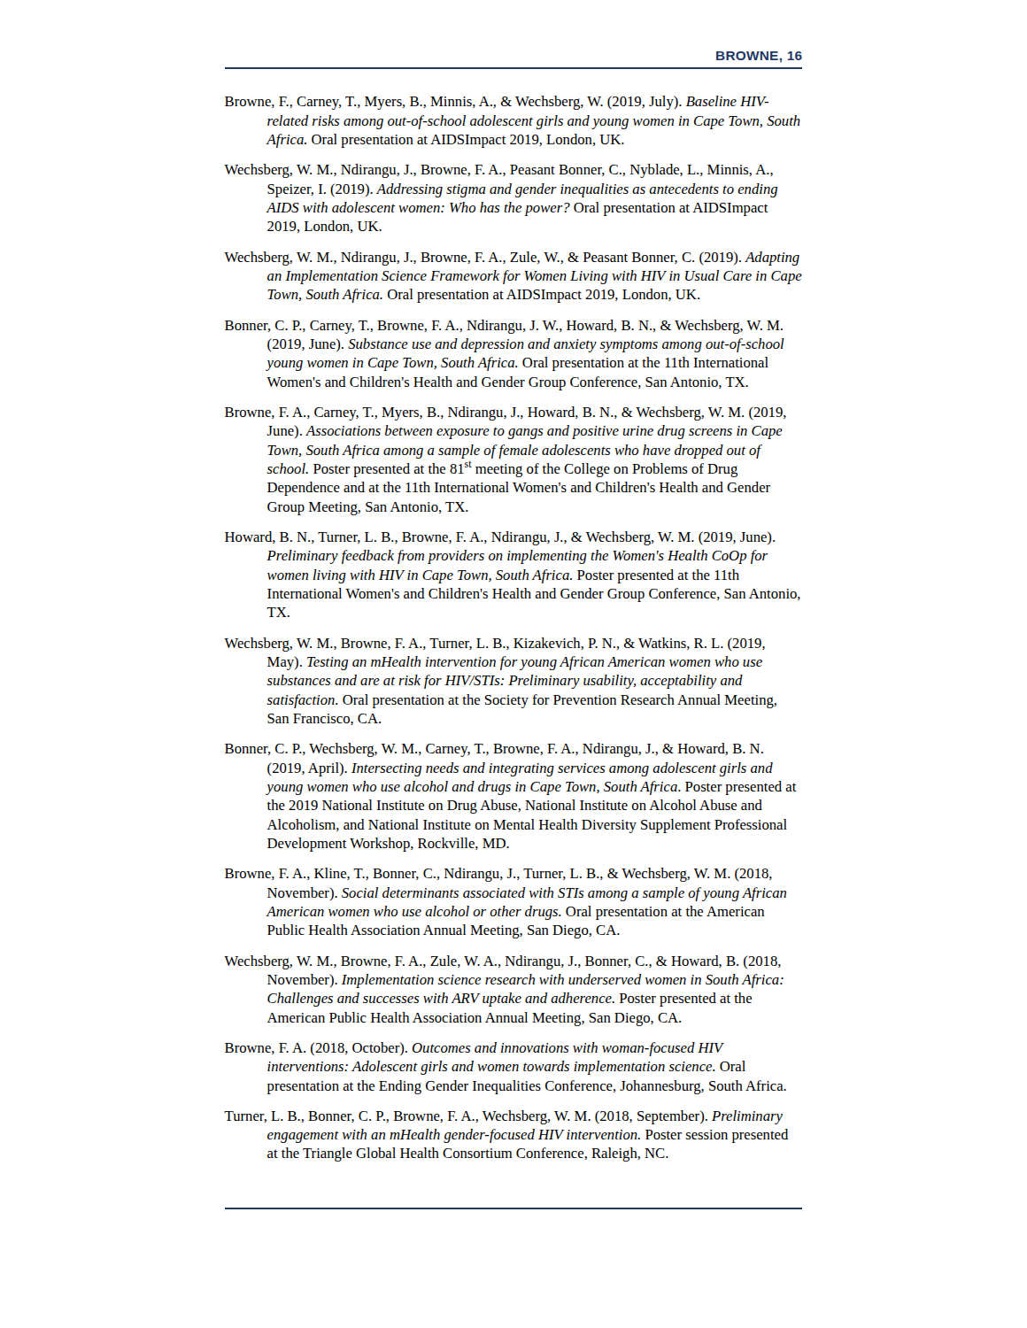BROWNE, 16
Browne, F., Carney, T., Myers, B., Minnis, A., & Wechsberg, W. (2019, July). Baseline HIV-related risks among out-of-school adolescent girls and young women in Cape Town, South Africa. Oral presentation at AIDSImpact 2019, London, UK.
Wechsberg, W. M., Ndirangu, J., Browne, F. A., Peasant Bonner, C., Nyblade, L., Minnis, A., Speizer, I. (2019). Addressing stigma and gender inequalities as antecedents to ending AIDS with adolescent women: Who has the power? Oral presentation at AIDSImpact 2019, London, UK.
Wechsberg, W. M., Ndirangu, J., Browne, F. A., Zule, W., & Peasant Bonner, C. (2019). Adapting an Implementation Science Framework for Women Living with HIV in Usual Care in Cape Town, South Africa. Oral presentation at AIDSImpact 2019, London, UK.
Bonner, C. P., Carney, T., Browne, F. A., Ndirangu, J. W., Howard, B. N., & Wechsberg, W. M. (2019, June). Substance use and depression and anxiety symptoms among out-of-school young women in Cape Town, South Africa. Oral presentation at the 11th International Women's and Children's Health and Gender Group Conference, San Antonio, TX.
Browne, F. A., Carney, T., Myers, B., Ndirangu, J., Howard, B. N., & Wechsberg, W. M. (2019, June). Associations between exposure to gangs and positive urine drug screens in Cape Town, South Africa among a sample of female adolescents who have dropped out of school. Poster presented at the 81st meeting of the College on Problems of Drug Dependence and at the 11th International Women's and Children's Health and Gender Group Meeting, San Antonio, TX.
Howard, B. N., Turner, L. B., Browne, F. A., Ndirangu, J., & Wechsberg, W. M. (2019, June). Preliminary feedback from providers on implementing the Women's Health CoOp for women living with HIV in Cape Town, South Africa. Poster presented at the 11th International Women's and Children's Health and Gender Group Conference, San Antonio, TX.
Wechsberg, W. M., Browne, F. A., Turner, L. B., Kizakevich, P. N., & Watkins, R. L. (2019, May). Testing an mHealth intervention for young African American women who use substances and are at risk for HIV/STIs: Preliminary usability, acceptability and satisfaction. Oral presentation at the Society for Prevention Research Annual Meeting, San Francisco, CA.
Bonner, C. P., Wechsberg, W. M., Carney, T., Browne, F. A., Ndirangu, J., & Howard, B. N. (2019, April). Intersecting needs and integrating services among adolescent girls and young women who use alcohol and drugs in Cape Town, South Africa. Poster presented at the 2019 National Institute on Drug Abuse, National Institute on Alcohol Abuse and Alcoholism, and National Institute on Mental Health Diversity Supplement Professional Development Workshop, Rockville, MD.
Browne, F. A., Kline, T., Bonner, C., Ndirangu, J., Turner, L. B., & Wechsberg, W. M. (2018, November). Social determinants associated with STIs among a sample of young African American women who use alcohol or other drugs. Oral presentation at the American Public Health Association Annual Meeting, San Diego, CA.
Wechsberg, W. M., Browne, F. A., Zule, W. A., Ndirangu, J., Bonner, C., & Howard, B. (2018, November). Implementation science research with underserved women in South Africa: Challenges and successes with ARV uptake and adherence. Poster presented at the American Public Health Association Annual Meeting, San Diego, CA.
Browne, F. A. (2018, October). Outcomes and innovations with woman-focused HIV interventions: Adolescent girls and women towards implementation science. Oral presentation at the Ending Gender Inequalities Conference, Johannesburg, South Africa.
Turner, L. B., Bonner, C. P., Browne, F. A., Wechsberg, W. M. (2018, September). Preliminary engagement with an mHealth gender-focused HIV intervention. Poster session presented at the Triangle Global Health Consortium Conference, Raleigh, NC.